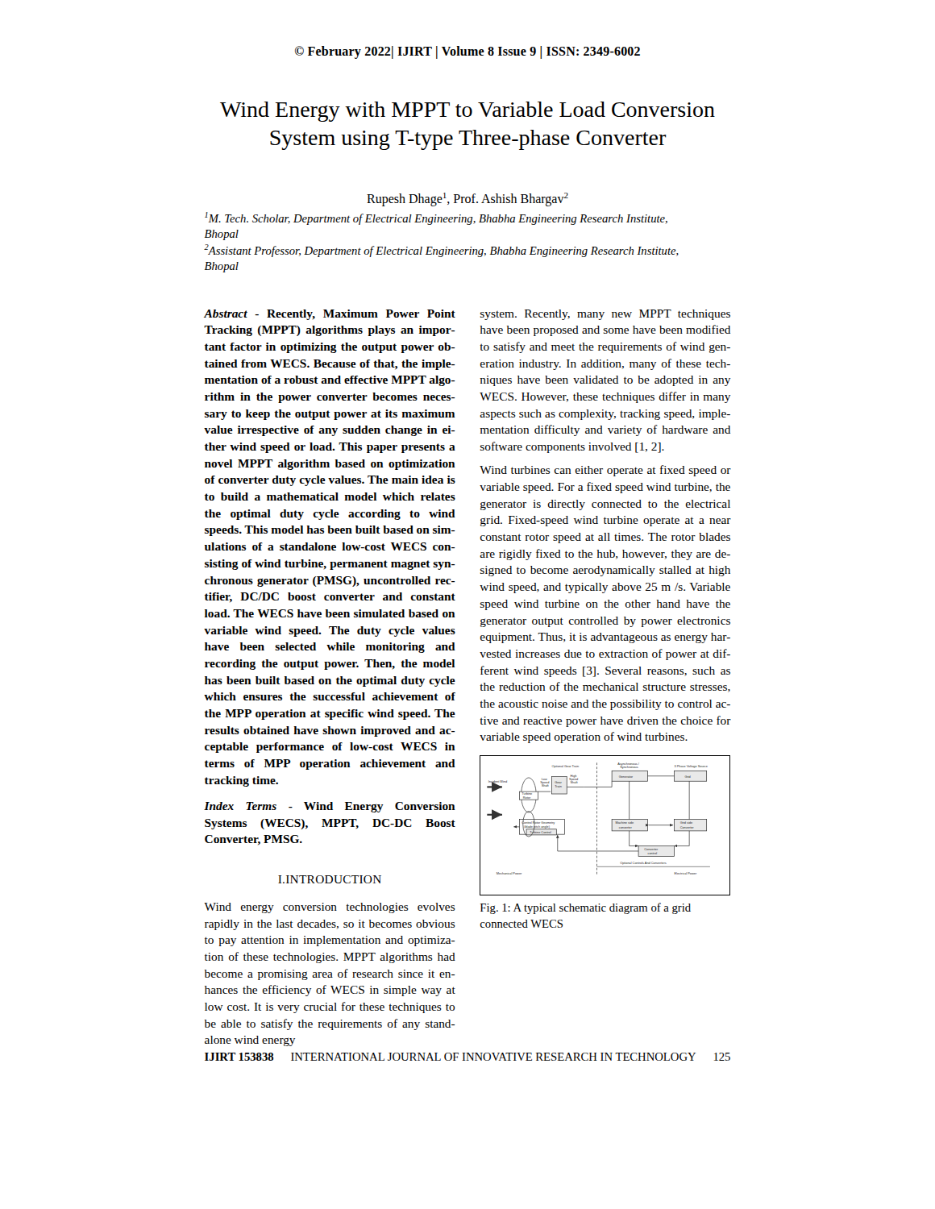© February 2022| IJIRT | Volume 8 Issue 9 | ISSN: 2349-6002
Wind Energy with MPPT to Variable Load Conversion
System using T-type Three-phase Converter
Rupesh Dhage1, Prof. Ashish Bhargav2
1M. Tech. Scholar, Department of Electrical Engineering, Bhabha Engineering Research Institute,
Bhopal
2Assistant Professor, Department of Electrical Engineering, Bhabha Engineering Research Institute,
Bhopal
Abstract - Recently, Maximum Power Point Tracking (MPPT) algorithms plays an important factor in optimizing the output power obtained from WECS. Because of that, the implementation of a robust and effective MPPT algorithm in the power converter becomes necessary to keep the output power at its maximum value irrespective of any sudden change in either wind speed or load. This paper presents a novel MPPT algorithm based on optimization of converter duty cycle values. The main idea is to build a mathematical model which relates the optimal duty cycle according to wind speeds. This model has been built based on simulations of a standalone low-cost WECS consisting of wind turbine, permanent magnet synchronous generator (PMSG), uncontrolled rectifier, DC/DC boost converter and constant load. The WECS have been simulated based on variable wind speed. The duty cycle values have been selected while monitoring and recording the output power. Then, the model has been built based on the optimal duty cycle which ensures the successful achievement of the MPP operation at specific wind speed. The results obtained have shown improved and acceptable performance of low-cost WECS in terms of MPP operation achievement and tracking time.
Index Terms - Wind Energy Conversion Systems (WECS), MPPT, DC-DC Boost Converter, PMSG.
I.INTRODUCTION
Wind energy conversion technologies evolves rapidly in the last decades, so it becomes obvious to pay attention in implementation and optimization of these technologies. MPPT algorithms had become a promising area of research since it enhances the efficiency of WECS in simple way at low cost. It is very crucial for these techniques to be able to satisfy the requirements of any standalone wind energy
system. Recently, many new MPPT techniques have been proposed and some have been modified to satisfy and meet the requirements of wind generation industry. In addition, many of these techniques have been validated to be adopted in any WECS. However, these techniques differ in many aspects such as complexity, tracking speed, implementation difficulty and variety of hardware and software components involved [1, 2].
Wind turbines can either operate at fixed speed or variable speed. For a fixed speed wind turbine, the generator is directly connected to the electrical grid. Fixed-speed wind turbine operate at a near constant rotor speed at all times. The rotor blades are rigidly fixed to the hub, however, they are designed to become aerodynamically stalled at high wind speed, and typically above 25 m /s. Variable speed wind turbine on the other hand have the generator output controlled by power electronics equipment. Thus, it is advantageous as energy harvested increases due to extraction of power at different wind speeds [3]. Several reasons, such as the reduction of the mechanical structure stresses, the acoustic noise and the possibility to control active and reactive power have driven the choice for variable speed operation of wind turbines.
Optional Gear Train Asynchronous / Synchronous 3 Phase Voltage Source Incident Wind Turbine Rotor Low Speed Shaft Gear Train High Speed Shaft Generator Grid Control Rotor Geometry (blade pitch angle) Turbine Control Machine side converter Grid side Converter Converter control Optional Controls And Converters Mechanical Power Electrical Power
Fig. 1: A typical schematic diagram of a grid connected WECS
IJIRT 153838
INTERNATIONAL JOURNAL OF INNOVATIVE RESEARCH IN TECHNOLOGY
125